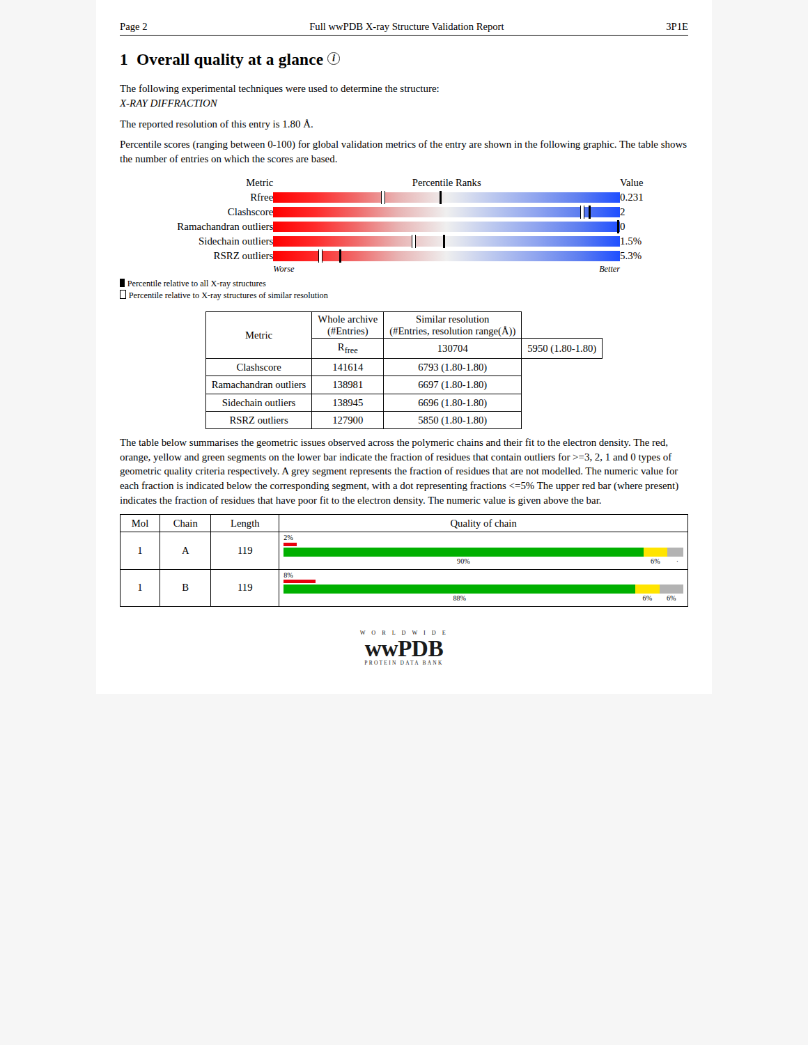Page 2
Full wwPDB X-ray Structure Validation Report
3P1E
1 Overall quality at a glance i
The following experimental techniques were used to determine the structure:
X-RAY DIFFRACTION
The reported resolution of this entry is 1.80 Å.
Percentile scores (ranging between 0-100) for global validation metrics of the entry are shown in the following graphic. The table shows the number of entries on which the scores are based.
| Metric | Percentile Ranks | Value |
| Rfree | | 0.231 |
| Clashscore | | 2 |
| Ramachandran outliers | | 0 |
| Sidechain outliers | | 1.5% |
| RSRZ outliers | | 5.3% |
| | Worse Better | |
Percentile relative to all X-ray structures
Percentile relative to X-ray structures of similar resolution
| Metric | Whole archive (#Entries) | Similar resolution (#Entries, resolution range(Å)) |
| --- | --- | --- |
| R free | 130704 | 5950 (1.80-1.80) |
| Clashscore | 141614 | 6793 (1.80-1.80) |
| Ramachandran outliers | 138981 | 6697 (1.80-1.80) |
| Sidechain outliers | 138945 | 6696 (1.80-1.80) |
| RSRZ outliers | 127900 | 5850 (1.80-1.80) |
The table below summarises the geometric issues observed across the polymeric chains and their fit to the electron density. The red, orange, yellow and green segments on the lower bar indicate the fraction of residues that contain outliers for >=3, 2, 1 and 0 types of geometric quality criteria respectively. A grey segment represents the fraction of residues that are not modelled. The numeric value for each fraction is indicated below the corresponding segment, with a dot representing fractions <=5% The upper red bar (where present) indicates the fraction of residues that have poor fit to the electron density. The numeric value is given above the bar.
| Mol | Chain | Length | Quality of chain |
| --- | --- | --- | --- |
| 1 | A | 119 | 2% 90% 6% · |
| 1 | B | 119 | 8% 88% 6% 6% |
W O R L D W I D E
ww PDB
PROTEIN DATA BANK